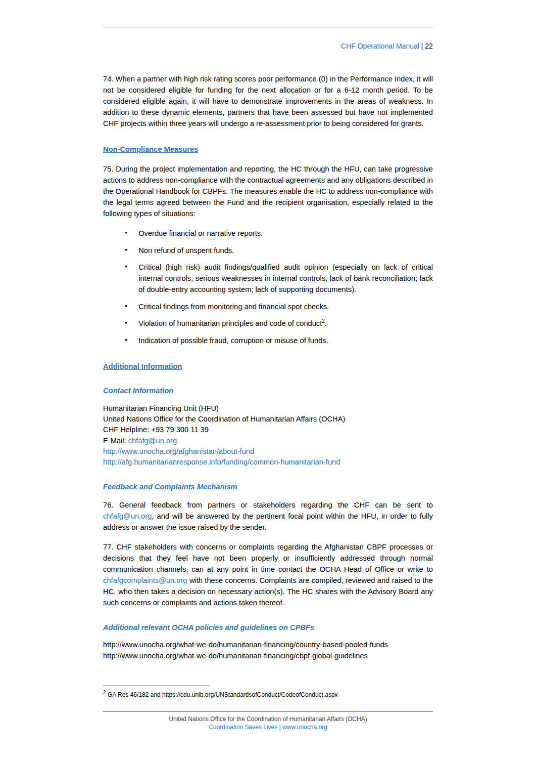CHF Operational Manual | 22
74. When a partner with high risk rating scores poor performance (0) in the Performance Index, it will not be considered eligible for funding for the next allocation or for a 6-12 month period. To be considered eligible again, it will have to demonstrate improvements in the areas of weakness. In addition to these dynamic elements, partners that have been assessed but have not implemented CHF projects within three years will undergo a re-assessment prior to being considered for grants.
Non-Compliance Measures
75. During the project implementation and reporting, the HC through the HFU, can take progressive actions to address non-compliance with the contractual agreements and any obligations described in the Operational Handbook for CBPFs. The measures enable the HC to address non-compliance with the legal terms agreed between the Fund and the recipient organisation, especially related to the following types of situations:
Overdue financial or narrative reports.
Non refund of unspent funds.
Critical (high risk) audit findings/qualified audit opinion (especially on lack of critical internal controls, serious weaknesses in internal controls, lack of bank reconciliation; lack of double-entry accounting system; lack of supporting documents).
Critical findings from monitoring and financial spot checks.
Violation of humanitarian principles and code of conduct2.
Indication of possible fraud, corruption or misuse of funds.
Additional Information
Contact Information
Humanitarian Financing Unit (HFU)
United Nations Office for the Coordination of Humanitarian Affairs (OCHA)
CHF Helpline: +93 79 300 11 39
E-Mail: chfafg@un.org
http://www.unocha.org/afghanistan/about-fund
http://afg.humanitarianresponse.info/funding/common-humanitarian-fund
Feedback and Complaints Mechanism
76. General feedback from partners or stakeholders regarding the CHF can be sent to chfafg@un.org, and will be answered by the pertinent focal point within the HFU, in order to fully address or answer the issue raised by the sender.
77. CHF stakeholders with concerns or complaints regarding the Afghanistan CBPF processes or decisions that they feel have not been properly or insufficiently addressed through normal communication channels, can at any point in time contact the OCHA Head of Office or write to chfafgcomplaints@un.org with these concerns. Complaints are compiled, reviewed and raised to the HC, who then takes a decision on necessary action(s). The HC shares with the Advisory Board any such concerns or complaints and actions taken thereof.
Additional relevant OCHA policies and guidelines on CPBFs
http://www.unocha.org/what-we-do/humanitarian-financing/country-based-pooled-funds
http://www.unocha.org/what-we-do/humanitarian-financing/cbpf-global-guidelines
2 GA Res 46/182 and https://cdu.unlb.org/UNStandardsofConduct/CodeofConduct.aspx
United Nations Office for the Coordination of Humanitarian Affairs (OCHA)
Coordination Saves Lives | www.unocha.org